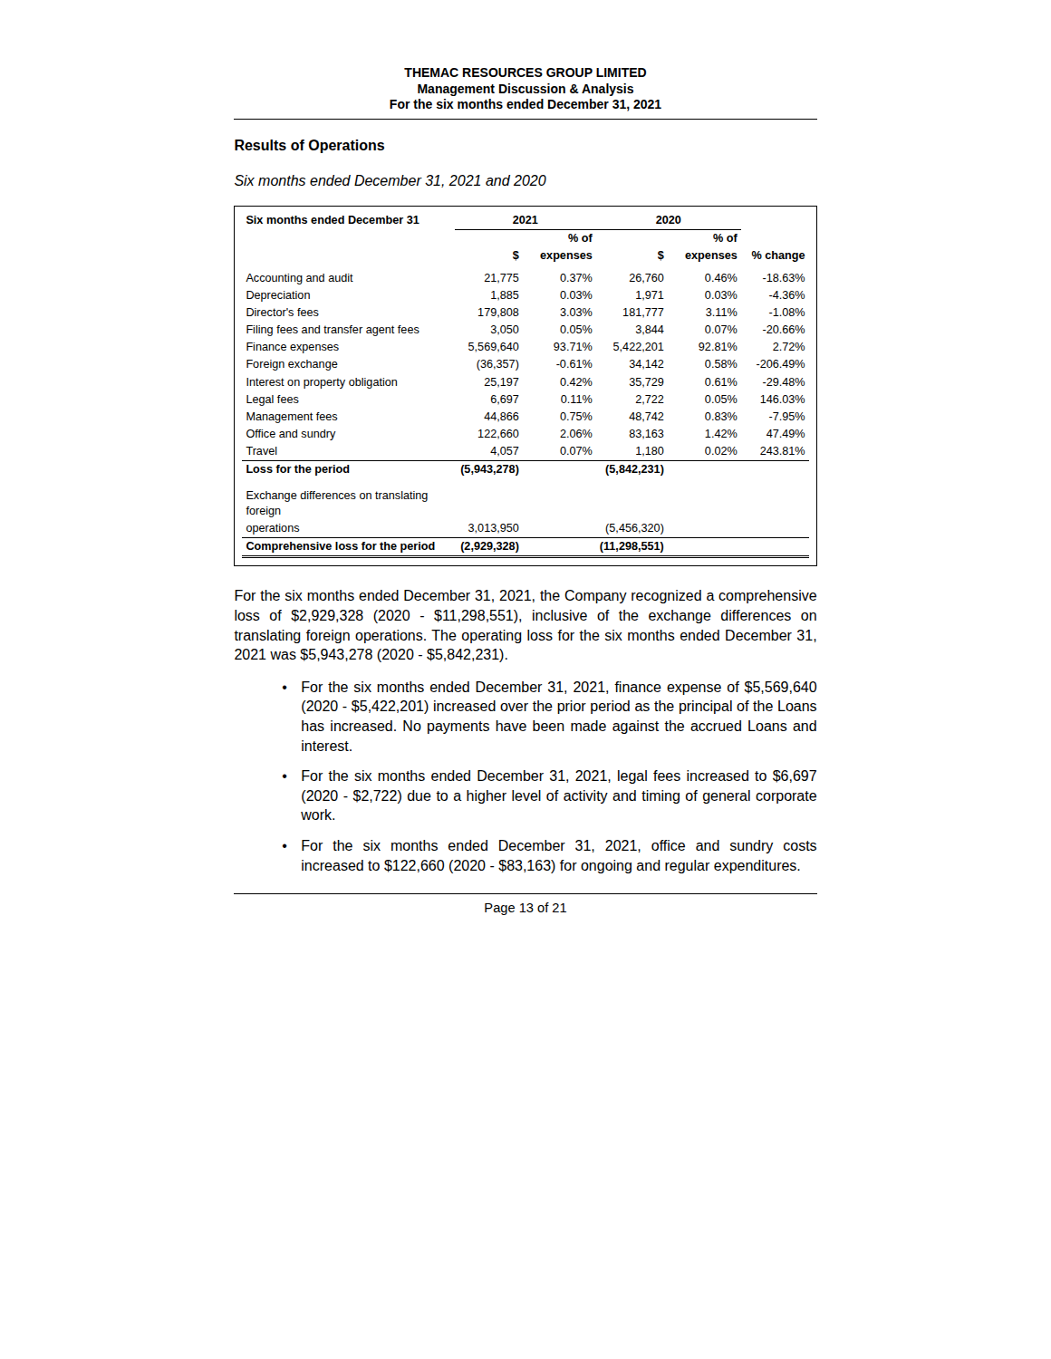THEMAC RESOURCES GROUP LIMITED Management Discussion & Analysis For the six months ended December 31, 2021
Results of Operations
Six months ended December 31, 2021 and 2020
| Six months ended December 31 | 2021 | 2020 | |
| --- | --- | --- | --- |
| | | % of | | % of | |
| | $ | expenses | $ | expenses | % change |
| Accounting and audit | 21,775 | 0.37% | 26,760 | 0.46% | -18.63% |
| Depreciation | 1,885 | 0.03% | 1,971 | 0.03% | -4.36% |
| Director's fees | 179,808 | 3.03% | 181,777 | 3.11% | -1.08% |
| Filing fees and transfer agent fees | 3,050 | 0.05% | 3,844 | 0.07% | -20.66% |
| Finance expenses | 5,569,640 | 93.71% | 5,422,201 | 92.81% | 2.72% |
| Foreign exchange | (36,357) | -0.61% | 34,142 | 0.58% | -206.49% |
| Interest on property obligation | 25,197 | 0.42% | 35,729 | 0.61% | -29.48% |
| Legal fees | 6,697 | 0.11% | 2,722 | 0.05% | 146.03% |
| Management fees | 44,866 | 0.75% | 48,742 | 0.83% | -7.95% |
| Office and sundry | 122,660 | 2.06% | 83,163 | 1.42% | 47.49% |
| Travel | 4,057 | 0.07% | 1,180 | 0.02% | 243.81% |
| Loss for the period | (5,943,278) | | (5,842,231) | | |
| Exchange differences on translating foreign | | | | | |
| operations | 3,013,950 | | (5,456,320) | | |
| Comprehensive loss for the period | (2,929,328) | | (11,298,551) | | |
For the six months ended December 31, 2021, the Company recognized a comprehensive loss of $2,929,328 (2020 - $11,298,551), inclusive of the exchange differences on translating foreign operations. The operating loss for the six months ended December 31, 2021 was $5,943,278 (2020 - $5,842,231).
For the six months ended December 31, 2021, finance expense of $5,569,640 (2020 - $5,422,201) increased over the prior period as the principal of the Loans has increased. No payments have been made against the accrued Loans and interest.
For the six months ended December 31, 2021, legal fees increased to $6,697 (2020 - $2,722) due to a higher level of activity and timing of general corporate work.
For the six months ended December 31, 2021, office and sundry costs increased to $122,660 (2020 - $83,163) for ongoing and regular expenditures.
Page 13 of 21